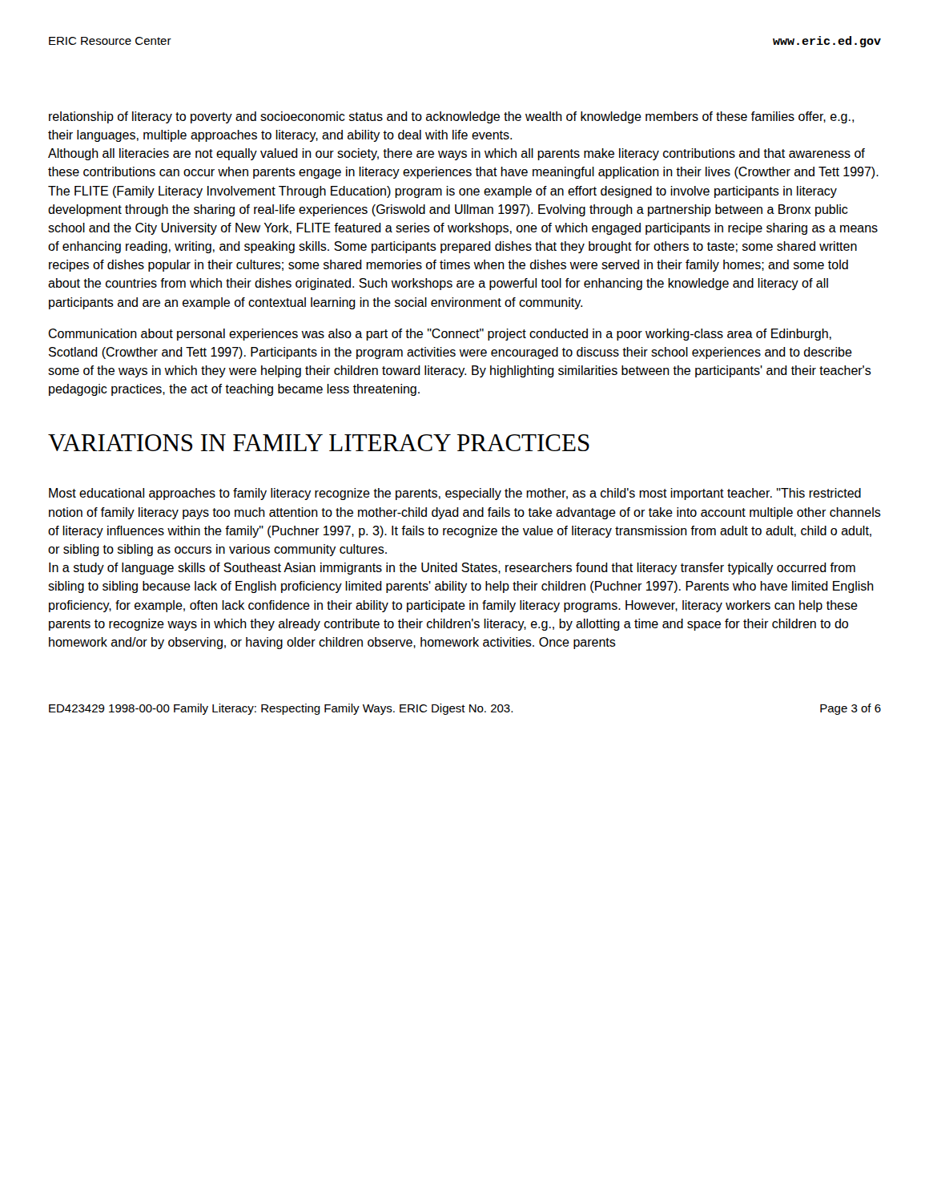ERIC Resource Center
www.eric.ed.gov
relationship of literacy to poverty and socioeconomic status and to acknowledge the wealth of knowledge members of these families offer, e.g., their languages, multiple approaches to literacy, and ability to deal with life events.
Although all literacies are not equally valued in our society, there are ways in which all parents make literacy contributions and that awareness of these contributions can occur when parents engage in literacy experiences that have meaningful application in their lives (Crowther and Tett 1997). The FLITE (Family Literacy Involvement Through Education) program is one example of an effort designed to involve participants in literacy development through the sharing of real-life experiences (Griswold and Ullman 1997). Evolving through a partnership between a Bronx public school and the City University of New York, FLITE featured a series of workshops, one of which engaged participants in recipe sharing as a means of enhancing reading, writing, and speaking skills. Some participants prepared dishes that they brought for others to taste; some shared written recipes of dishes popular in their cultures; some shared memories of times when the dishes were served in their family homes; and some told about the countries from which their dishes originated. Such workshops are a powerful tool for enhancing the knowledge and literacy of all participants and are an example of contextual learning in the social environment of community.
Communication about personal experiences was also a part of the "Connect" project conducted in a poor working-class area of Edinburgh, Scotland (Crowther and Tett 1997). Participants in the program activities were encouraged to discuss their school experiences and to describe some of the ways in which they were helping their children toward literacy. By highlighting similarities between the participants' and their teacher's pedagogic practices, the act of teaching became less threatening.
VARIATIONS IN FAMILY LITERACY PRACTICES
Most educational approaches to family literacy recognize the parents, especially the mother, as a child's most important teacher. "This restricted notion of family literacy pays too much attention to the mother-child dyad and fails to take advantage of or take into account multiple other channels of literacy influences within the family" (Puchner 1997, p. 3). It fails to recognize the value of literacy transmission from adult to adult, child o adult, or sibling to sibling as occurs in various community cultures.
In a study of language skills of Southeast Asian immigrants in the United States, researchers found that literacy transfer typically occurred from sibling to sibling because lack of English proficiency limited parents' ability to help their children (Puchner 1997). Parents who have limited English proficiency, for example, often lack confidence in their ability to participate in family literacy programs. However, literacy workers can help these parents to recognize ways in which they already contribute to their children's literacy, e.g., by allotting a time and space for their children to do homework and/or by observing, or having older children observe, homework activities. Once parents
ED423429 1998-00-00 Family Literacy: Respecting Family Ways. ERIC Digest No. 203.
Page 3 of 6